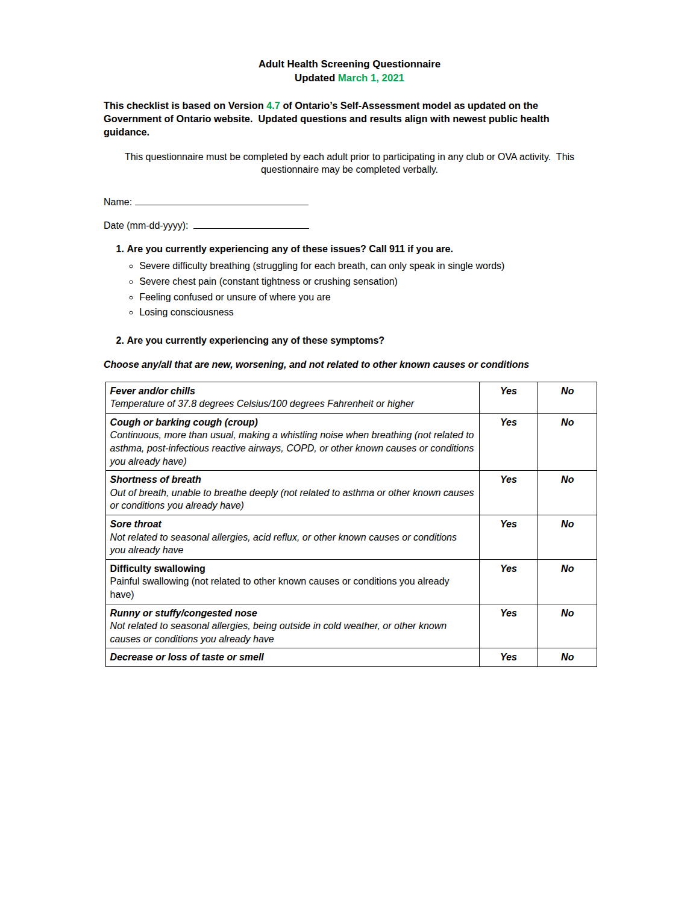Adult Health Screening Questionnaire Updated March 1, 2021
This checklist is based on Version 4.7 of Ontario’s Self-Assessment model as updated on the Government of Ontario website. Updated questions and results align with newest public health guidance.
This questionnaire must be completed by each adult prior to participating in any club or OVA activity. This questionnaire may be completed verbally.
Name:
Date (mm-dd-yyyy):
Are you currently experiencing any of these issues? Call 911 if you are.
Severe difficulty breathing (struggling for each breath, can only speak in single words)
Severe chest pain (constant tightness or crushing sensation)
Feeling confused or unsure of where you are
Losing consciousness
Are you currently experiencing any of these symptoms?
Choose any/all that are new, worsening, and not related to other known causes or conditions
| Fever and/or chills Temperature of 37.8 degrees Celsius/100 degrees Fahrenheit or higher | Yes | No |
| Cough or barking cough (croup) Continuous, more than usual, making a whistling noise when breathing (not related to asthma, post-infectious reactive airways, COPD, or other known causes or conditions you already have) | Yes | No |
| Shortness of breath Out of breath, unable to breathe deeply (not related to asthma or other known causes or conditions you already have) | Yes | No |
| Sore throat Not related to seasonal allergies, acid reflux, or other known causes or conditions you already have | Yes | No |
| Difficulty swallowing Painful swallowing (not related to other known causes or conditions you already have) | Yes | No |
| Runny or stuffy/congested nose Not related to seasonal allergies, being outside in cold weather, or other known causes or conditions you already have | Yes | No |
| Decrease or loss of taste or smell | Yes | No |